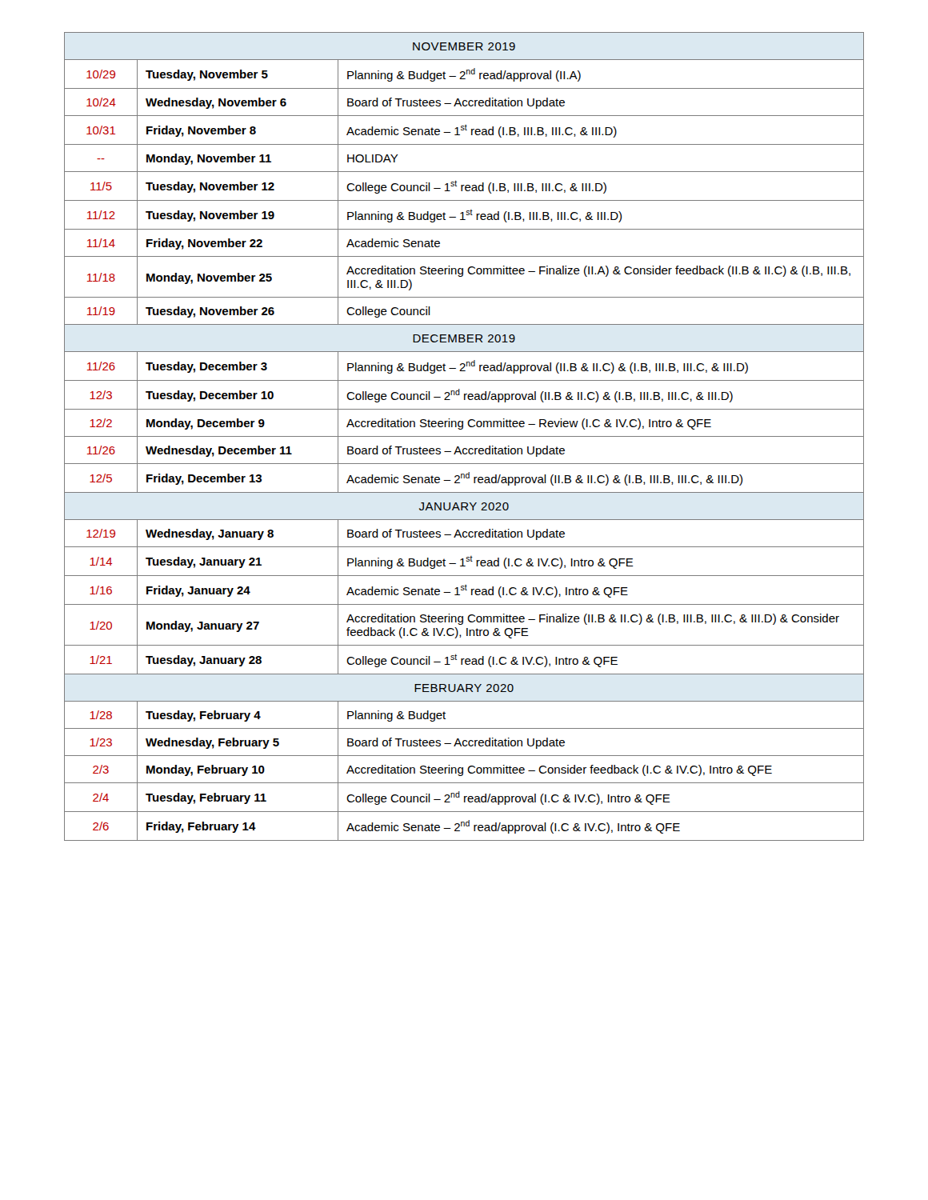| NOVEMBER 2019 |
| 10/29 | Tuesday, November 5 | Planning & Budget – 2 nd read/approval (II.A) |
| 10/24 | Wednesday, November 6 | Board of Trustees – Accreditation Update |
| 10/31 | Friday, November 8 | Academic Senate – 1 st read (I.B, III.B, III.C, & III.D) |
| -- | Monday, November 11 | HOLIDAY |
| 11/5 | Tuesday, November 12 | College Council – 1 st read (I.B, III.B, III.C, & III.D) |
| 11/12 | Tuesday, November 19 | Planning & Budget – 1 st read (I.B, III.B, III.C, & III.D) |
| 11/14 | Friday, November 22 | Academic Senate |
| 11/18 | Monday, November 25 | Accreditation Steering Committee – Finalize (II.A) & Consider feedback (II.B & II.C) & (I.B, III.B, III.C, & III.D) |
| 11/19 | Tuesday, November 26 | College Council |
| DECEMBER 2019 |
| 11/26 | Tuesday, December 3 | Planning & Budget – 2 nd read/approval (II.B & II.C) & (I.B, III.B, III.C, & III.D) |
| 12/3 | Tuesday, December 10 | College Council – 2 nd read/approval (II.B & II.C) & (I.B, III.B, III.C, & III.D) |
| 12/2 | Monday, December 9 | Accreditation Steering Committee – Review (I.C & IV.C), Intro & QFE |
| 11/26 | Wednesday, December 11 | Board of Trustees – Accreditation Update |
| 12/5 | Friday, December 13 | Academic Senate – 2 nd read/approval (II.B & II.C) & (I.B, III.B, III.C, & III.D) |
| JANUARY 2020 |
| 12/19 | Wednesday, January 8 | Board of Trustees – Accreditation Update |
| 1/14 | Tuesday, January 21 | Planning & Budget – 1 st read (I.C & IV.C), Intro & QFE |
| 1/16 | Friday, January 24 | Academic Senate – 1 st read (I.C & IV.C), Intro & QFE |
| 1/20 | Monday, January 27 | Accreditation Steering Committee – Finalize (II.B & II.C) & (I.B, III.B, III.C, & III.D) & Consider feedback (I.C & IV.C), Intro & QFE |
| 1/21 | Tuesday, January 28 | College Council – 1 st read (I.C & IV.C), Intro & QFE |
| FEBRUARY 2020 |
| 1/28 | Tuesday, February 4 | Planning & Budget |
| 1/23 | Wednesday, February 5 | Board of Trustees – Accreditation Update |
| 2/3 | Monday, February 10 | Accreditation Steering Committee – Consider feedback (I.C & IV.C), Intro & QFE |
| 2/4 | Tuesday, February 11 | College Council – 2 nd read/approval (I.C & IV.C), Intro & QFE |
| 2/6 | Friday, February 14 | Academic Senate – 2 nd read/approval (I.C & IV.C), Intro & QFE |